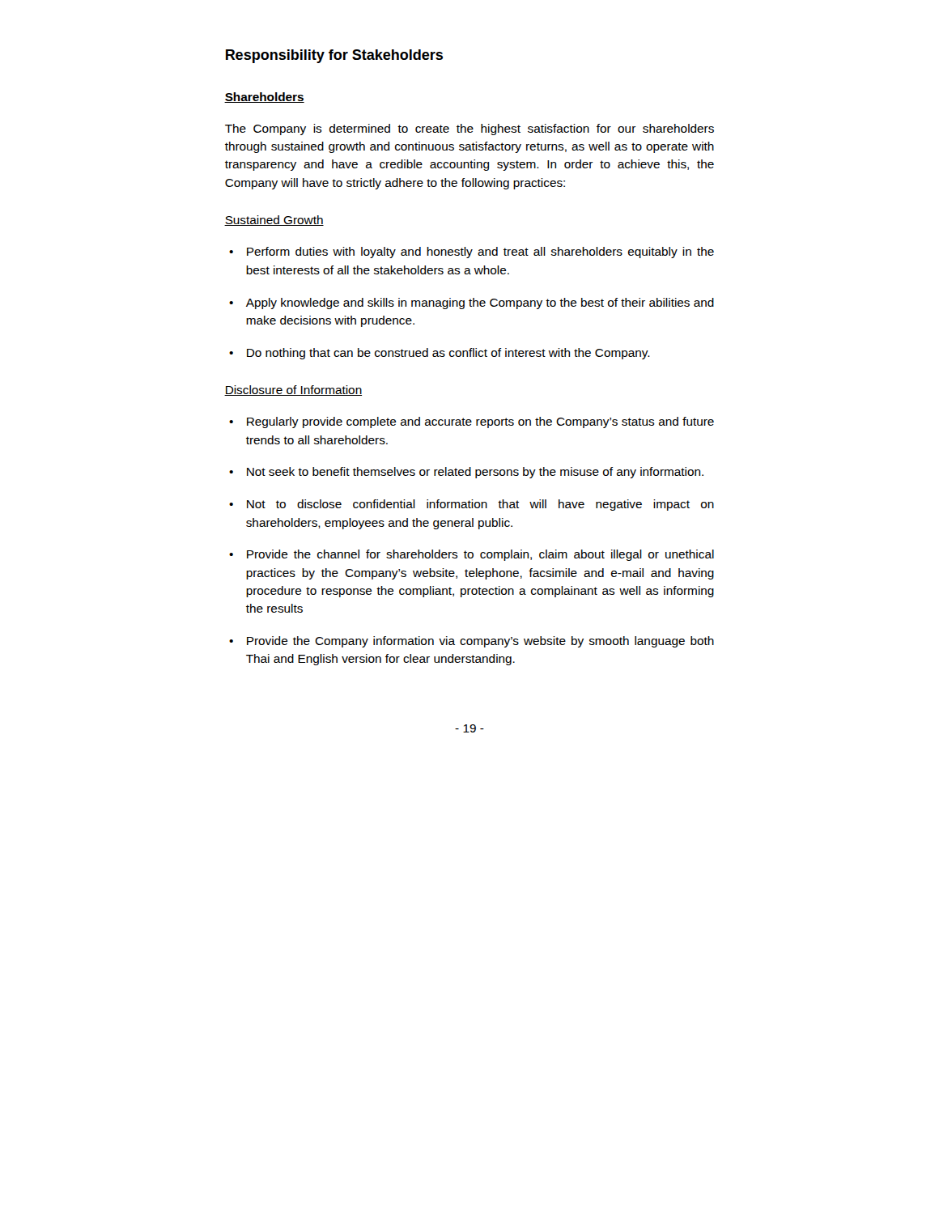Responsibility for Stakeholders
Shareholders
The Company is determined to create the highest satisfaction for our shareholders through sustained growth and continuous satisfactory returns, as well as to operate with transparency and have a credible accounting system. In order to achieve this, the Company will have to strictly adhere to the following practices:
Sustained Growth
Perform duties with loyalty and honestly and treat all shareholders equitably in the best interests of all the stakeholders as a whole.
Apply knowledge and skills in managing the Company to the best of their abilities and make decisions with prudence.
Do nothing that can be construed as conflict of interest with the Company.
Disclosure of Information
Regularly provide complete and accurate reports on the Company’s status and future trends to all shareholders.
Not seek to benefit themselves or related persons by the misuse of any information.
Not to disclose confidential information that will have negative impact on shareholders, employees and the general public.
Provide the channel for shareholders to complain, claim about illegal or unethical practices by the Company’s website, telephone, facsimile and e-mail and having procedure to response the compliant, protection a complainant as well as informing the results
Provide the Company information via company’s website by smooth language both Thai and English version for clear understanding.
- 19 -